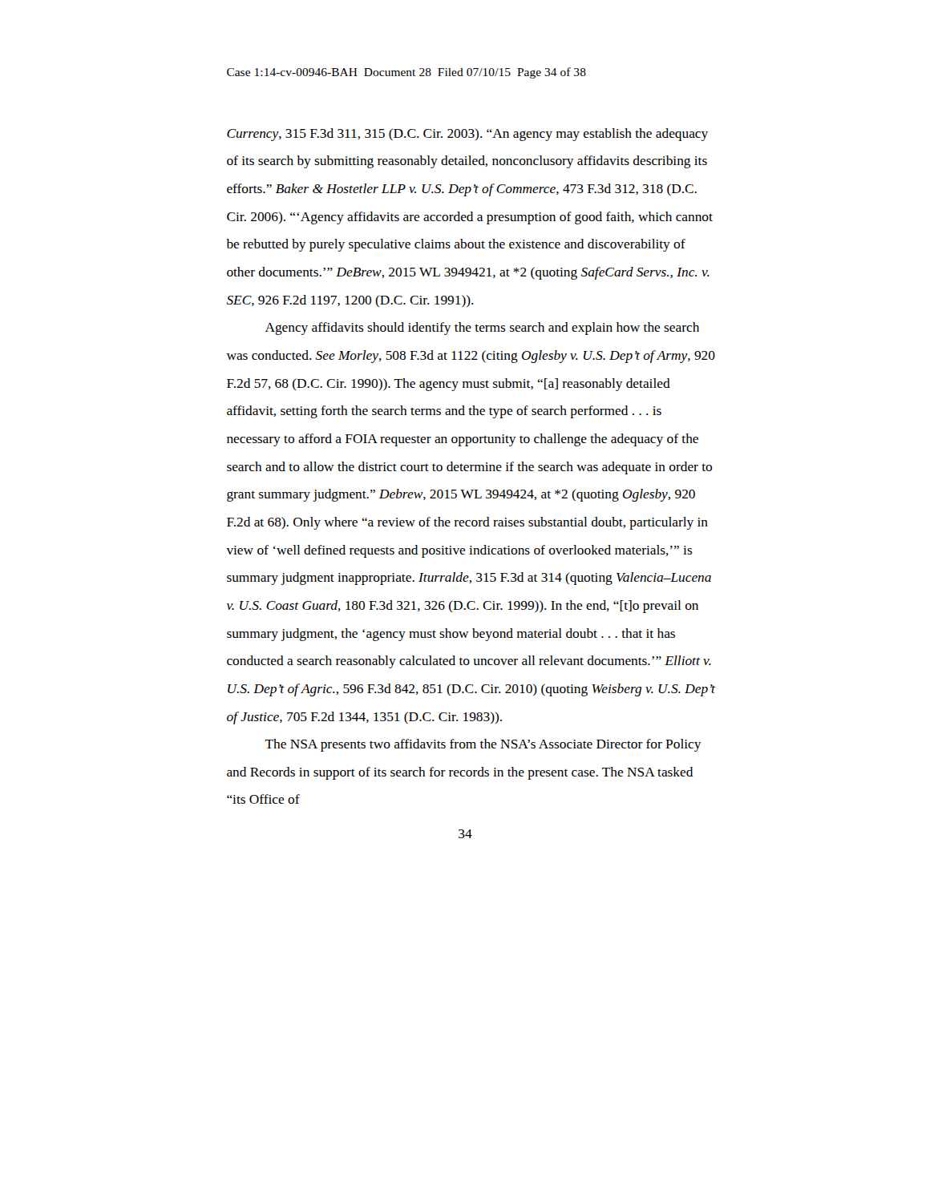Case 1:14-cv-00946-BAH Document 28 Filed 07/10/15 Page 34 of 38
Currency, 315 F.3d 311, 315 (D.C. Cir. 2003). “An agency may establish the adequacy of its search by submitting reasonably detailed, nonconclusory affidavits describing its efforts.” Baker & Hostetler LLP v. U.S. Dep’t of Commerce, 473 F.3d 312, 318 (D.C. Cir. 2006). “‘Agency affidavits are accorded a presumption of good faith, which cannot be rebutted by purely speculative claims about the existence and discoverability of other documents.’” DeBrew, 2015 WL 3949421, at *2 (quoting SafeCard Servs., Inc. v. SEC, 926 F.2d 1197, 1200 (D.C. Cir. 1991)).
Agency affidavits should identify the terms search and explain how the search was conducted. See Morley, 508 F.3d at 1122 (citing Oglesby v. U.S. Dep’t of Army, 920 F.2d 57, 68 (D.C. Cir. 1990)). The agency must submit, “[a] reasonably detailed affidavit, setting forth the search terms and the type of search performed . . . is necessary to afford a FOIA requester an opportunity to challenge the adequacy of the search and to allow the district court to determine if the search was adequate in order to grant summary judgment.” Debrew, 2015 WL 3949424, at *2 (quoting Oglesby, 920 F.2d at 68). Only where “a review of the record raises substantial doubt, particularly in view of ‘well defined requests and positive indications of overlooked materials,’” is summary judgment inappropriate. Iturralde, 315 F.3d at 314 (quoting Valencia–Lucena v. U.S. Coast Guard, 180 F.3d 321, 326 (D.C. Cir. 1999)). In the end, “[t]o prevail on summary judgment, the ‘agency must show beyond material doubt . . . that it has conducted a search reasonably calculated to uncover all relevant documents.’” Elliott v. U.S. Dep’t of Agric., 596 F.3d 842, 851 (D.C. Cir. 2010) (quoting Weisberg v. U.S. Dep’t of Justice, 705 F.2d 1344, 1351 (D.C. Cir. 1983)).
The NSA presents two affidavits from the NSA’s Associate Director for Policy and Records in support of its search for records in the present case. The NSA tasked “its Office of
34